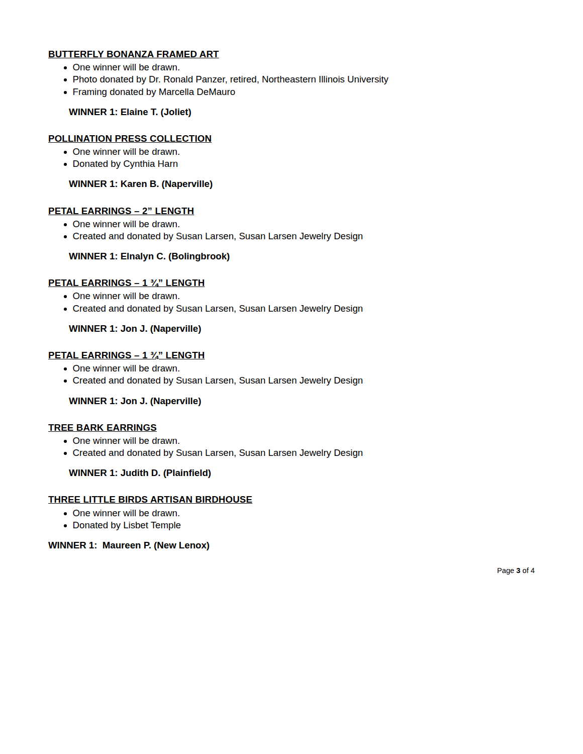BUTTERFLY BONANZA FRAMED ART
One winner will be drawn.
Photo donated by Dr. Ronald Panzer, retired, Northeastern Illinois University
Framing donated by Marcella DeMauro
WINNER 1: Elaine T. (Joliet)
POLLINATION PRESS COLLECTION
One winner will be drawn.
Donated by Cynthia Harn
WINNER 1: Karen B. (Naperville)
PETAL EARRINGS – 2” LENGTH
One winner will be drawn.
Created and donated by Susan Larsen, Susan Larsen Jewelry Design
WINNER 1: Elnalyn C. (Bolingbrook)
PETAL EARRINGS – 1 ¾” LENGTH
One winner will be drawn.
Created and donated by Susan Larsen, Susan Larsen Jewelry Design
WINNER 1: Jon J. (Naperville)
PETAL EARRINGS – 1 ¾” LENGTH
One winner will be drawn.
Created and donated by Susan Larsen, Susan Larsen Jewelry Design
WINNER 1: Jon J. (Naperville)
TREE BARK EARRINGS
One winner will be drawn.
Created and donated by Susan Larsen, Susan Larsen Jewelry Design
WINNER 1: Judith D. (Plainfield)
THREE LITTLE BIRDS ARTISAN BIRDHOUSE
One winner will be drawn.
Donated by Lisbet Temple
WINNER 1: Maureen P. (New Lenox)
Page 3 of 4